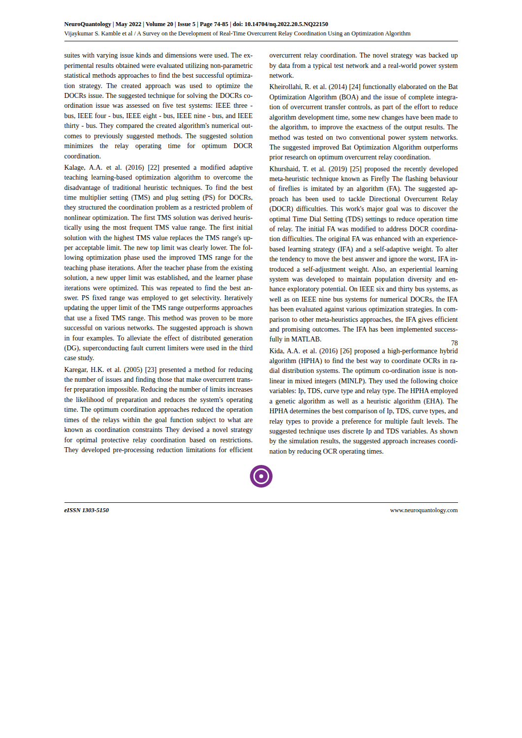NeuroQuantology | May 2022 | Volume 20 | Issue 5 | Page 74-85 | doi: 10.14704/nq.2022.20.5.NQ22150
Vijaykumar S. Kamble et al / A Survey on the Development of Real-Time Overcurrent Relay Coordination Using an Optimization Algorithm
78
suites with varying issue kinds and dimensions were used. The experimental results obtained were evaluated utilizing non-parametric statistical methods approaches to find the best successful optimization strategy. The created approach was used to optimize the DOCRs issue. The suggested technique for solving the DOCRs coordination issue was assessed on five test systems: IEEE three - bus, IEEE four - bus, IEEE eight - bus, IEEE nine - bus, and IEEE thirty - bus. They compared the created algorithm's numerical outcomes to previously suggested methods. The suggested solution minimizes the relay operating time for optimum DOCR coordination.
Kalage, A.A. et al. (2016) [22] presented a modified adaptive teaching learning-based optimization algorithm to overcome the disadvantage of traditional heuristic techniques. To find the best time multiplier setting (TMS) and plug setting (PS) for DOCRs, they structured the coordination problem as a restricted problem of nonlinear optimization. The first TMS solution was derived heuristically using the most frequent TMS value range. The first initial solution with the highest TMS value replaces the TMS range's upper acceptable limit. The new top limit was clearly lower. The following optimization phase used the improved TMS range for the teaching phase iterations. After the teacher phase from the existing solution, a new upper limit was established, and the learner phase iterations were optimized. This was repeated to find the best answer. PS fixed range was employed to get selectivity. Iteratively updating the upper limit of the TMS range outperforms approaches that use a fixed TMS range. This method was proven to be more successful on various networks. The suggested approach is shown in four examples. To alleviate the effect of distributed generation (DG), superconducting fault current limiters were used in the third case study.
Karegar, H.K. et al. (2005) [23] presented a method for reducing the number of issues and finding those that make overcurrent transfer preparation impossible. Reducing the number of limits increases the likelihood of preparation and reduces the system's operating time. The optimum coordination approaches reduced the operation times of the relays within the goal function subject to what are known as coordination constraints They devised a novel strategy for optimal protective relay coordination based on restrictions. They developed pre-processing reduction limitations for efficient overcurrent relay coordination. The novel strategy was backed up by data from a typical test network and a real-world power system network.
Kheirollahi, R. et al. (2014) [24] functionally elaborated on the Bat Optimization Algorithm (BOA) and the issue of complete integration of overcurrent transfer controls, as part of the effort to reduce algorithm development time, some new changes have been made to the algorithm, to improve the exactness of the output results. The method was tested on two conventional power system networks. The suggested improved Bat Optimization Algorithm outperforms prior research on optimum overcurrent relay coordination.
Khurshaid, T. et al. (2019) [25] proposed the recently developed meta-heuristic technique known as Firefly The flashing behaviour of fireflies is imitated by an algorithm (FA). The suggested approach has been used to tackle Directional Overcurrent Relay (DOCR) difficulties. This work's major goal was to discover the optimal Time Dial Setting (TDS) settings to reduce operation time of relay. The initial FA was modified to address DOCR coordination difficulties. The original FA was enhanced with an experience-based learning strategy (IFA) and a self-adaptive weight. To alter the tendency to move the best answer and ignore the worst, IFA introduced a self-adjustment weight. Also, an experiential learning system was developed to maintain population diversity and enhance exploratory potential. On IEEE six and thirty bus systems, as well as on IEEE nine bus systems for numerical DOCRs, the IFA has been evaluated against various optimization strategies. In comparison to other meta-heuristics approaches, the IFA gives efficient and promising outcomes. The IFA has been implemented successfully in MATLAB.
Kida, A.A. et al. (2016) [26] proposed a high-performance hybrid algorithm (HPHA) to find the best way to coordinate OCRs in radial distribution systems. The optimum co-ordination issue is nonlinear in mixed integers (MINLP). They used the following choice variables: Ip, TDS, curve type and relay type. The HPHA employed a genetic algorithm as well as a heuristic algorithm (EHA). The HPHA determines the best comparison of Ip, TDS, curve types, and relay types to provide a preference for multiple fault levels. The suggested technique uses discrete Ip and TDS variables. As shown by the simulation results, the suggested approach increases coordination by reducing OCR operating times.
eISSN 1303-5150 www.neuroquantology.com